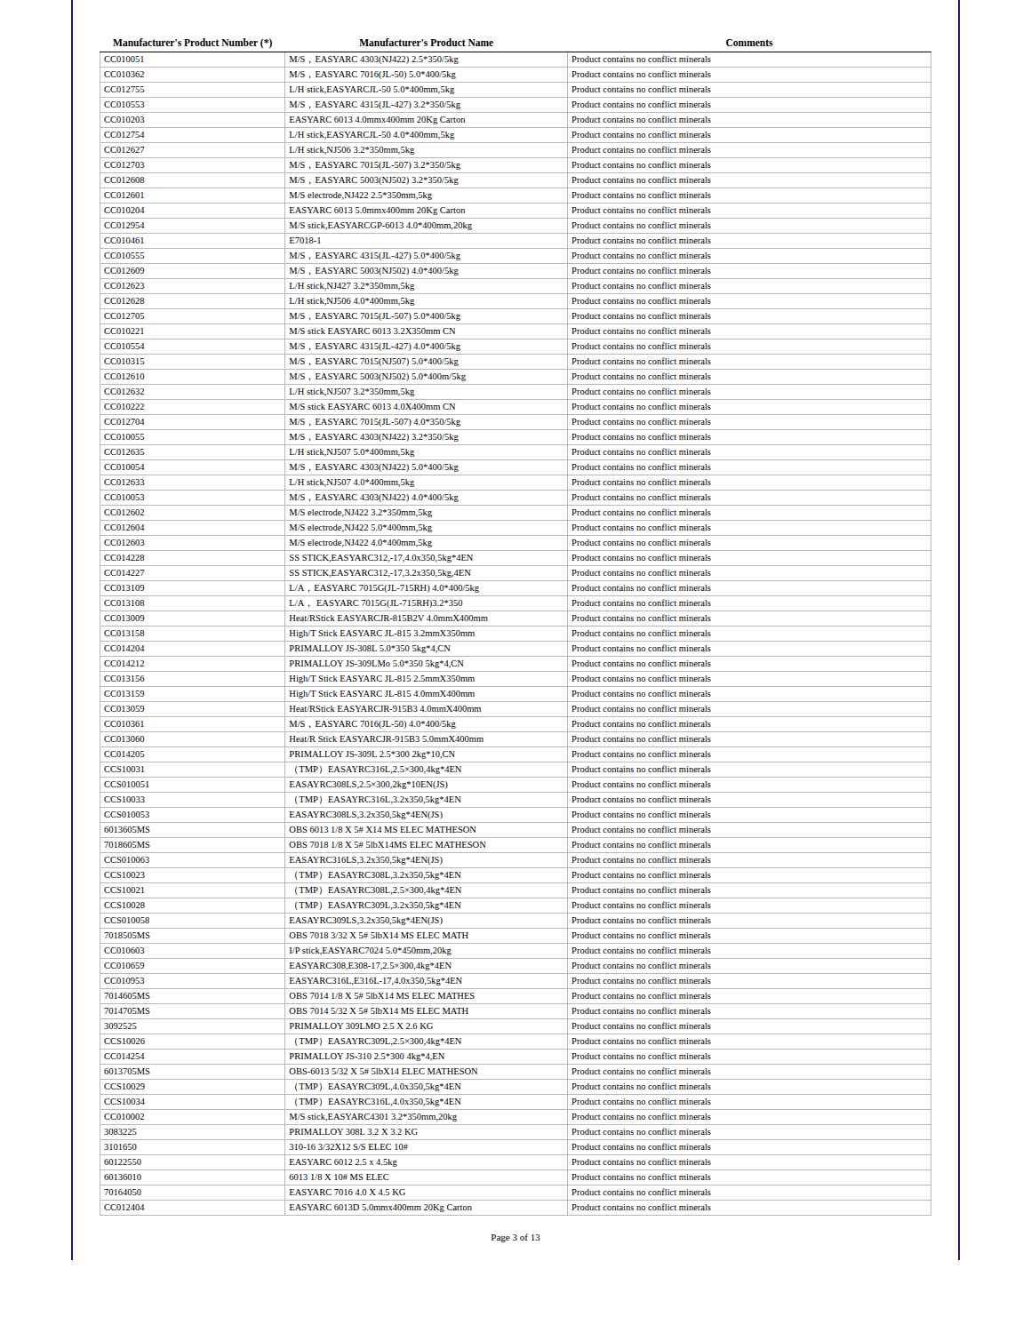| Manufacturer's Product Number (*) | Manufacturer's Product Name | Comments |
| --- | --- | --- |
| CC010051 | M/S，EASYARC 4303(NJ422) 2.5*350/5kg | Product contains no conflict minerals |
| CC010362 | M/S，EASYARC 7016(JL-50) 5.0*400/5kg | Product contains no conflict minerals |
| CC012755 | L/H stick,EASYARCJL-50 5.0*400mm,5kg | Product contains no conflict minerals |
| CC010553 | M/S，EASYARC 4315(JL-427) 3.2*350/5kg | Product contains no conflict minerals |
| CC010203 | EASYARC 6013 4.0mmx400mm 20Kg Carton | Product contains no conflict minerals |
| CC012754 | L/H stick,EASYARCJL-50 4.0*400mm,5kg | Product contains no conflict minerals |
| CC012627 | L/H stick,NJ506 3.2*350mm,5kg | Product contains no conflict minerals |
| CC012703 | M/S，EASYARC 7015(JL-507) 3.2*350/5kg | Product contains no conflict minerals |
| CC012608 | M/S，EASYARC 5003(NJ502) 3.2*350/5kg | Product contains no conflict minerals |
| CC012601 | M/S electrode,NJ422 2.5*350mm,5kg | Product contains no conflict minerals |
| CC010204 | EASYARC 6013 5.0mmx400mm 20Kg Carton | Product contains no conflict minerals |
| CC012954 | M/S stick,EASYARCGP-6013 4.0*400mm,20kg | Product contains no conflict minerals |
| CC010461 | E7018-1 | Product contains no conflict minerals |
| CC010555 | M/S，EASYARC 4315(JL-427) 5.0*400/5kg | Product contains no conflict minerals |
| CC012609 | M/S，EASYARC 5003(NJ502) 4.0*400/5kg | Product contains no conflict minerals |
| CC012623 | L/H stick,NJ427 3.2*350mm,5kg | Product contains no conflict minerals |
| CC012628 | L/H stick,NJ506 4.0*400mm,5kg | Product contains no conflict minerals |
| CC012705 | M/S，EASYARC 7015(JL-507) 5.0*400/5kg | Product contains no conflict minerals |
| CC010221 | M/S stick EASYARC 6013 3.2X350mm CN | Product contains no conflict minerals |
| CC010554 | M/S，EASYARC 4315(JL-427) 4.0*400/5kg | Product contains no conflict minerals |
| CC010315 | M/S，EASYARC 7015(NJ507) 5.0*400/5kg | Product contains no conflict minerals |
| CC012610 | M/S，EASYARC 5003(NJ502) 5.0*400m/5kg | Product contains no conflict minerals |
| CC012632 | L/H stick,NJ507 3.2*350mm,5kg | Product contains no conflict minerals |
| CC010222 | M/S stick EASYARC 6013 4.0X400mm CN | Product contains no conflict minerals |
| CC012704 | M/S，EASYARC 7015(JL-507) 4.0*350/5kg | Product contains no conflict minerals |
| CC010055 | M/S，EASYARC 4303(NJ422) 3.2*350/5kg | Product contains no conflict minerals |
| CC012635 | L/H stick,NJ507 5.0*400mm,5kg | Product contains no conflict minerals |
| CC010054 | M/S，EASYARC 4303(NJ422) 5.0*400/5kg | Product contains no conflict minerals |
| CC012633 | L/H stick,NJ507 4.0*400mm,5kg | Product contains no conflict minerals |
| CC010053 | M/S，EASYARC 4303(NJ422) 4.0*400/5kg | Product contains no conflict minerals |
| CC012602 | M/S electrode,NJ422 3.2*350mm,5kg | Product contains no conflict minerals |
| CC012604 | M/S electrode,NJ422 5.0*400mm,5kg | Product contains no conflict minerals |
| CC012603 | M/S electrode,NJ422 4.0*400mm,5kg | Product contains no conflict minerals |
| CC014228 | SS STICK,EASYARC312,-17,4.0x350,5kg*4EN | Product contains no conflict minerals |
| CC014227 | SS STICK,EASYARC312,-17,3.2x350,5kg,4EN | Product contains no conflict minerals |
| CC013109 | L/A，EASYARC 7015G(JL-715RH) 4.0*400/5kg | Product contains no conflict minerals |
| CC013108 | L/A， EASYARC 7015G(JL-715RH)3.2*350 | Product contains no conflict minerals |
| CC013009 | Heat/RStick EASYARCJR-815B2V 4.0mmX400mm | Product contains no conflict minerals |
| CC013158 | High/T Stick EASYARC JL-815 3.2mmX350mm | Product contains no conflict minerals |
| CC014204 | PRIMALLOY JS-308L 5.0*350 5kg*4,CN | Product contains no conflict minerals |
| CC014212 | PRIMALLOY JS-309LMo 5.0*350 5kg*4,CN | Product contains no conflict minerals |
| CC013156 | High/T Stick EASYARC JL-815 2.5mmX350mm | Product contains no conflict minerals |
| CC013159 | High/T Stick EASYARC JL-815 4.0mmX400mm | Product contains no conflict minerals |
| CC013059 | Heat/RStick EASYARCJR-915B3 4.0mmX400mm | Product contains no conflict minerals |
| CC010361 | M/S，EASYARC 7016(JL-50) 4.0*400/5kg | Product contains no conflict minerals |
| CC013060 | Heat/R Stick EASYARCJR-915B3 5.0mmX400mm | Product contains no conflict minerals |
| CC014205 | PRIMALLOY JS-309L 2.5*300 2kg*10,CN | Product contains no conflict minerals |
| CCS10031 | （TMP）EASAYRC316L,2.5×300,4kg*4EN | Product contains no conflict minerals |
| CCS010051 | EASAYRC308LS,2.5×300,2kg*10EN(JS) | Product contains no conflict minerals |
| CCS10033 | （TMP）EASAYRC316L,3.2x350,5kg*4EN | Product contains no conflict minerals |
| CCS010053 | EASAYRC308LS,3.2x350,5kg*4EN(JS) | Product contains no conflict minerals |
| 6013605MS | OBS 6013 1/8 X 5# X14 MS ELEC MATHESON | Product contains no conflict minerals |
| 7018605MS | OBS 7018 1/8 X 5# 5lbX14MS ELEC MATHESON | Product contains no conflict minerals |
| CCS010063 | EASAYRC316LS,3.2x350,5kg*4EN(JS) | Product contains no conflict minerals |
| CCS10023 | （TMP）EASAYRC308L,3.2x350,5kg*4EN | Product contains no conflict minerals |
| CCS10021 | （TMP）EASAYRC308L,2.5×300,4kg*4EN | Product contains no conflict minerals |
| CCS10028 | （TMP）EASAYRC309L,3.2x350,5kg*4EN | Product contains no conflict minerals |
| CCS010058 | EASAYRC309LS,3.2x350,5kg*4EN(JS) | Product contains no conflict minerals |
| 7018505MS | OBS 7018 3/32 X 5# 5lbX14 MS ELEC MATH | Product contains no conflict minerals |
| CC010603 | I/P stick,EASYARC7024 5.0*450mm,20kg | Product contains no conflict minerals |
| CC010659 | EASYARC308,E308-17,2.5×300,4kg*4EN | Product contains no conflict minerals |
| CC010953 | EASYARC316L,E316L-17,4.0x350,5kg*4EN | Product contains no conflict minerals |
| 7014605MS | OBS 7014 1/8 X 5# 5lbX14 MS ELEC MATHES | Product contains no conflict minerals |
| 7014705MS | OBS 7014 5/32 X 5# 5lbX14 MS ELEC MATH | Product contains no conflict minerals |
| 3092525 | PRIMALLOY 309LMO 2.5 X 2.6 KG | Product contains no conflict minerals |
| CCS10026 | （TMP）EASAYRC309L,2.5×300,4kg*4EN | Product contains no conflict minerals |
| CC014254 | PRIMALLOY JS-310 2.5*300 4kg*4,EN | Product contains no conflict minerals |
| 6013705MS | OBS-6013 5/32 X 5# 5lbX14 ELEC MATHESON | Product contains no conflict minerals |
| CCS10029 | （TMP）EASAYRC309L,4.0x350,5kg*4EN | Product contains no conflict minerals |
| CCS10034 | （TMP）EASAYRC316L,4.0x350,5kg*4EN | Product contains no conflict minerals |
| CC010002 | M/S stick,EASYARC4301 3.2*350mm,20kg | Product contains no conflict minerals |
| 3083225 | PRIMALLOY 308L 3.2 X 3.2 KG | Product contains no conflict minerals |
| 3101650 | 310-16 3/32X12 S/S ELEC 10# | Product contains no conflict minerals |
| 60122550 | EASYARC 6012 2.5 x 4.5kg | Product contains no conflict minerals |
| 60136010 | 6013 1/8 X 10# MS ELEC | Product contains no conflict minerals |
| 70164050 | EASYARC 7016 4.0 X 4.5 KG | Product contains no conflict minerals |
| CC012404 | EASYARC 6013D 5.0mmx400mm 20Kg Carton | Product contains no conflict minerals |
Page 3 of 13